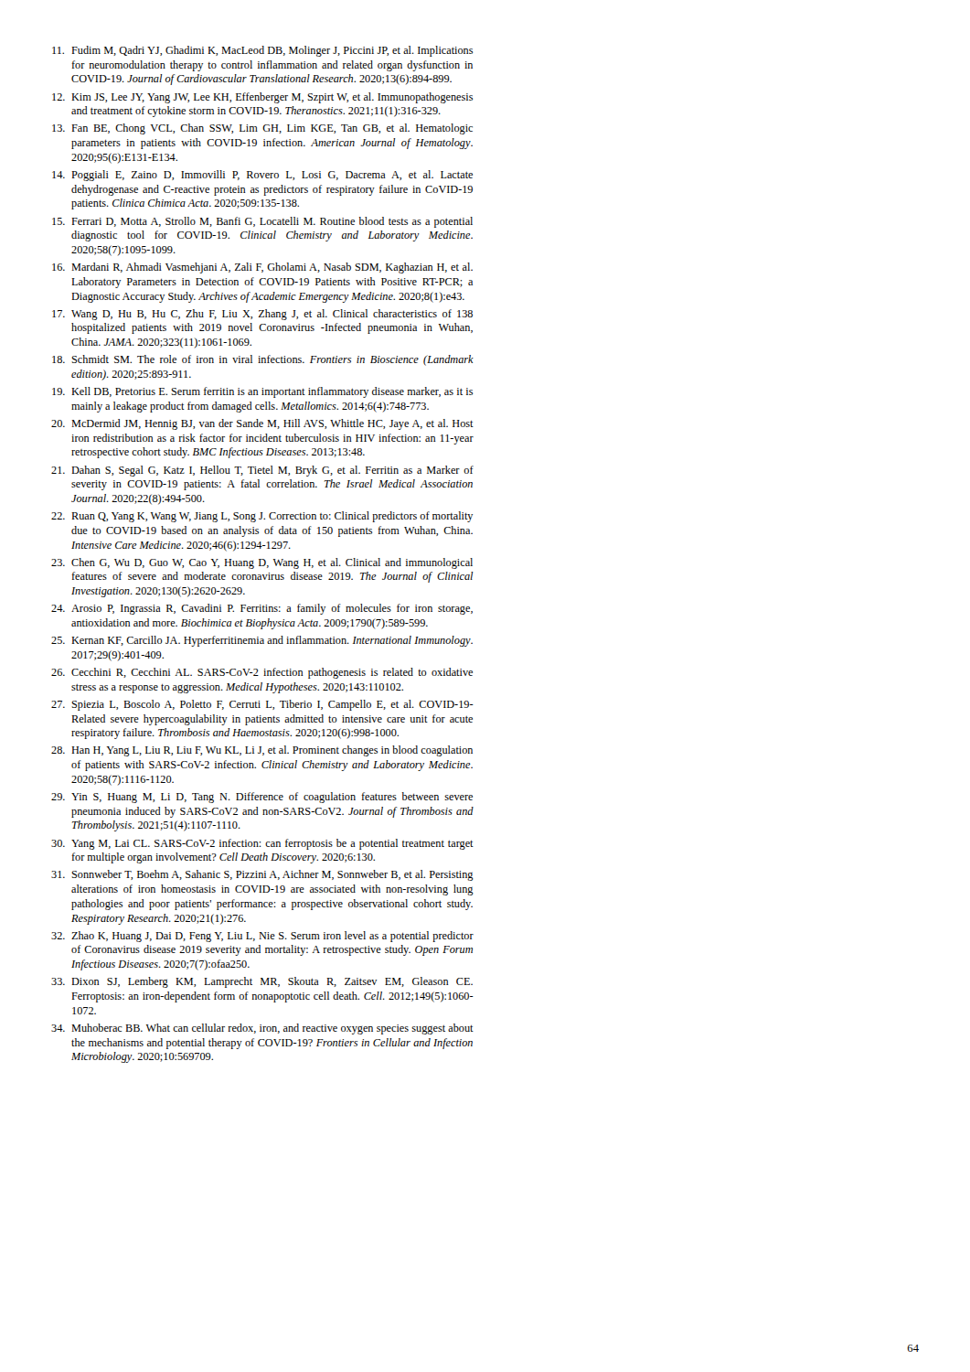11. Fudim M, Qadri YJ, Ghadimi K, MacLeod DB, Molinger J, Piccini JP, et al. Implications for neuromodulation therapy to control inflammation and related organ dysfunction in COVID-19. Journal of Cardiovascular Translational Research. 2020;13(6):894-899.
12. Kim JS, Lee JY, Yang JW, Lee KH, Effenberger M, Szpirt W, et al. Immunopathogenesis and treatment of cytokine storm in COVID-19. Theranostics. 2021;11(1):316-329.
13. Fan BE, Chong VCL, Chan SSW, Lim GH, Lim KGE, Tan GB, et al. Hematologic parameters in patients with COVID-19 infection. American Journal of Hematology. 2020;95(6):E131-E134.
14. Poggiali E, Zaino D, Immovilli P, Rovero L, Losi G, Dacrema A, et al. Lactate dehydrogenase and C-reactive protein as predictors of respiratory failure in CoVID-19 patients. Clinica Chimica Acta. 2020;509:135-138.
15. Ferrari D, Motta A, Strollo M, Banfi G, Locatelli M. Routine blood tests as a potential diagnostic tool for COVID-19. Clinical Chemistry and Laboratory Medicine. 2020;58(7):1095-1099.
16. Mardani R, Ahmadi Vasmehjani A, Zali F, Gholami A, Nasab SDM, Kaghazian H, et al. Laboratory Parameters in Detection of COVID-19 Patients with Positive RT-PCR; a Diagnostic Accuracy Study. Archives of Academic Emergency Medicine. 2020;8(1):e43.
17. Wang D, Hu B, Hu C, Zhu F, Liu X, Zhang J, et al. Clinical characteristics of 138 hospitalized patients with 2019 novel Coronavirus -Infected pneumonia in Wuhan, China. JAMA. 2020;323(11):1061-1069.
18. Schmidt SM. The role of iron in viral infections. Frontiers in Bioscience (Landmark edition). 2020;25:893-911.
19. Kell DB, Pretorius E. Serum ferritin is an important inflammatory disease marker, as it is mainly a leakage product from damaged cells. Metallomics. 2014;6(4):748-773.
20. McDermid JM, Hennig BJ, van der Sande M, Hill AVS, Whittle HC, Jaye A, et al. Host iron redistribution as a risk factor for incident tuberculosis in HIV infection: an 11-year retrospective cohort study. BMC Infectious Diseases. 2013;13:48.
21. Dahan S, Segal G, Katz I, Hellou T, Tietel M, Bryk G, et al. Ferritin as a Marker of severity in COVID-19 patients: A fatal correlation. The Israel Medical Association Journal. 2020;22(8):494-500.
22. Ruan Q, Yang K, Wang W, Jiang L, Song J. Correction to: Clinical predictors of mortality due to COVID-19 based on an analysis of data of 150 patients from Wuhan, China. Intensive Care Medicine. 2020;46(6):1294-1297.
23. Chen G, Wu D, Guo W, Cao Y, Huang D, Wang H, et al. Clinical and immunological features of severe and moderate coronavirus disease 2019. The Journal of Clinical Investigation. 2020;130(5):2620-2629.
24. Arosio P, Ingrassia R, Cavadini P. Ferritins: a family of molecules for iron storage, antioxidation and more. Biochimica et Biophysica Acta. 2009;1790(7):589-599.
25. Kernan KF, Carcillo JA. Hyperferritinemia and inflammation. International Immunology. 2017;29(9):401-409.
26. Cecchini R, Cecchini AL. SARS-CoV-2 infection pathogenesis is related to oxidative stress as a response to aggression. Medical Hypotheses. 2020;143:110102.
27. Spiezia L, Boscolo A, Poletto F, Cerruti L, Tiberio I, Campello E, et al. COVID-19-Related severe hypercoagulability in patients admitted to intensive care unit for acute respiratory failure. Thrombosis and Haemostasis. 2020;120(6):998-1000.
28. Han H, Yang L, Liu R, Liu F, Wu KL, Li J, et al. Prominent changes in blood coagulation of patients with SARS-CoV-2 infection. Clinical Chemistry and Laboratory Medicine. 2020;58(7):1116-1120.
29. Yin S, Huang M, Li D, Tang N. Difference of coagulation features between severe pneumonia induced by SARS-CoV2 and non-SARS-CoV2. Journal of Thrombosis and Thrombolysis. 2021;51(4):1107-1110.
30. Yang M, Lai CL. SARS-CoV-2 infection: can ferroptosis be a potential treatment target for multiple organ involvement? Cell Death Discovery. 2020;6:130.
31. Sonnweber T, Boehm A, Sahanic S, Pizzini A, Aichner M, Sonnweber B, et al. Persisting alterations of iron homeostasis in COVID-19 are associated with non-resolving lung pathologies and poor patients' performance: a prospective observational cohort study. Respiratory Research. 2020;21(1):276.
32. Zhao K, Huang J, Dai D, Feng Y, Liu L, Nie S. Serum iron level as a potential predictor of Coronavirus disease 2019 severity and mortality: A retrospective study. Open Forum Infectious Diseases. 2020;7(7):ofaa250.
33. Dixon SJ, Lemberg KM, Lamprecht MR, Skouta R, Zaitsev EM, Gleason CE. Ferroptosis: an iron-dependent form of nonapoptotic cell death. Cell. 2012;149(5):1060-1072.
34. Muhoberac BB. What can cellular redox, iron, and reactive oxygen species suggest about the mechanisms and potential therapy of COVID-19? Frontiers in Cellular and Infection Microbiology. 2020;10:569709.
64